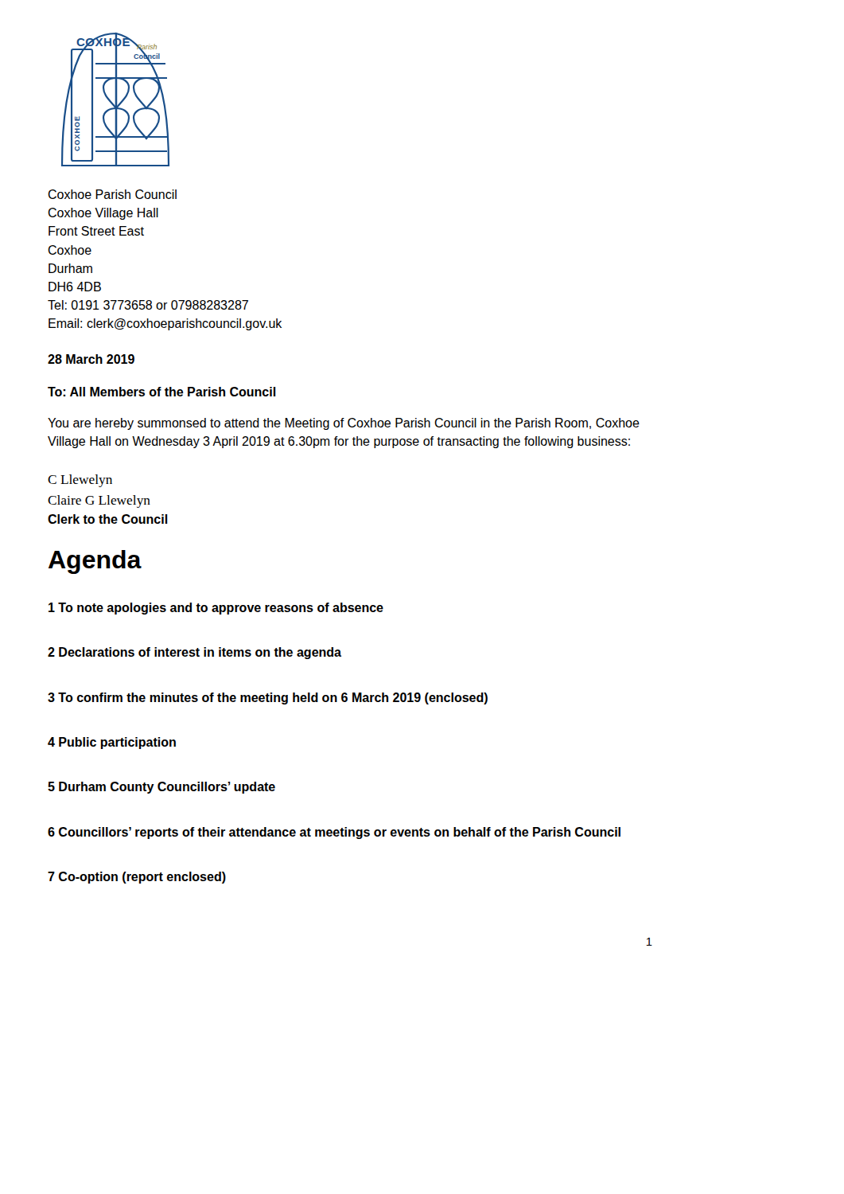COXHOE COXHOE Parish Council
Coxhoe Parish Council
Coxhoe Village Hall
Front Street East
Coxhoe
Durham
DH6 4DB
Tel: 0191 3773658 or 07988283287
Email: clerk@coxhoeparishcouncil.gov.uk
28 March 2019
To: All Members of the Parish Council
You are hereby summonsed to attend the Meeting of Coxhoe Parish Council in the Parish Room, Coxhoe Village Hall on Wednesday 3 April 2019 at 6.30pm for the purpose of transacting the following business:
C Llewelyn
Claire G Llewelyn
Clerk to the Council
Agenda
1 To note apologies and to approve reasons of absence
2 Declarations of interest in items on the agenda
3 To confirm the minutes of the meeting held on 6 March 2019 (enclosed)
4 Public participation
5 Durham County Councillors’ update
6 Councillors’ reports of their attendance at meetings or events on behalf of the Parish Council
7 Co-option (report enclosed)
1